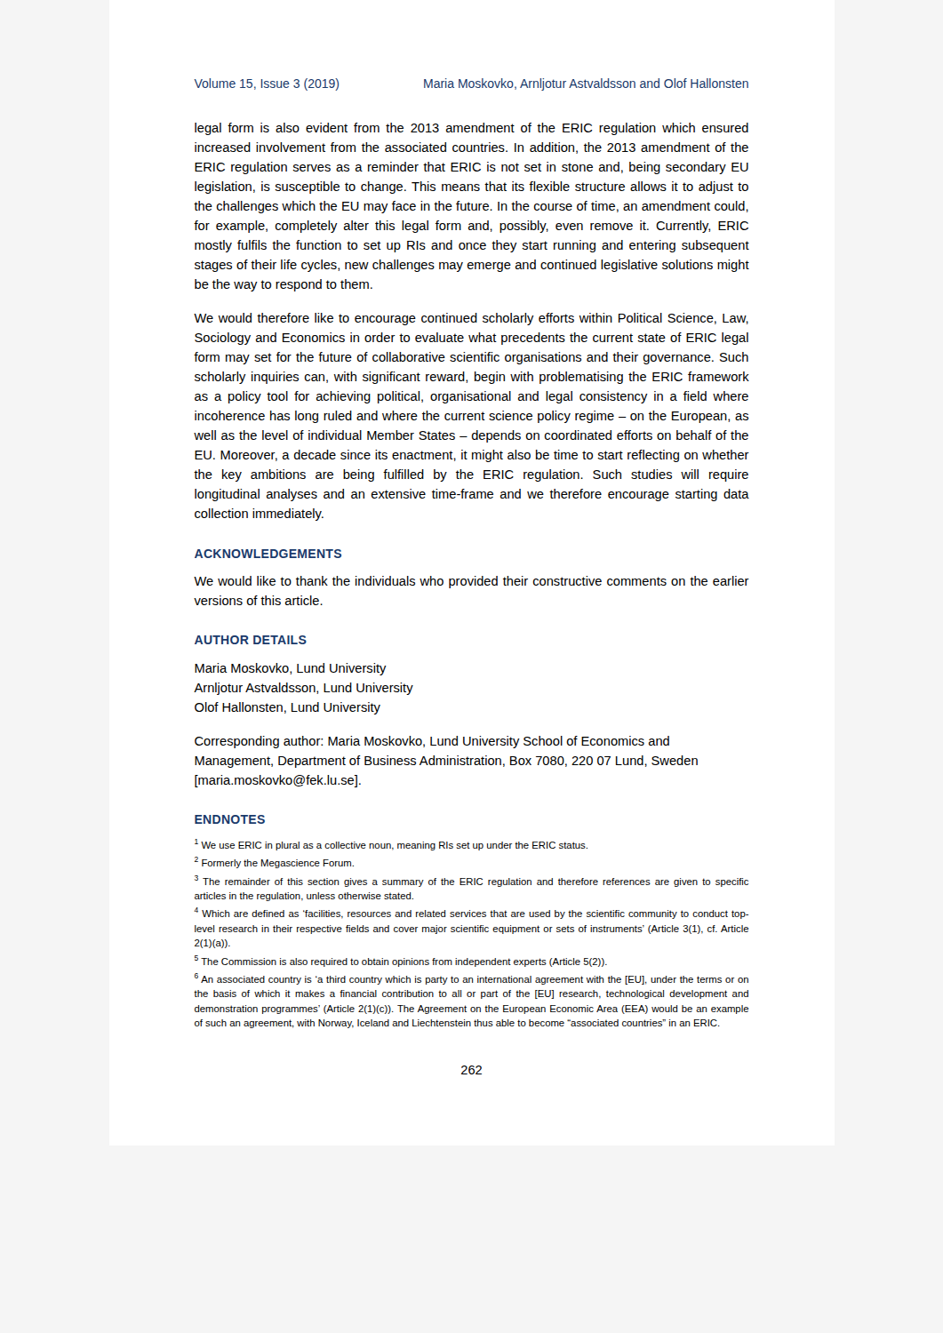Volume 15, Issue 3 (2019)
Maria Moskovko, Arnljotur Astvaldsson and Olof Hallonsten
legal form is also evident from the 2013 amendment of the ERIC regulation which ensured increased involvement from the associated countries. In addition, the 2013 amendment of the ERIC regulation serves as a reminder that ERIC is not set in stone and, being secondary EU legislation, is susceptible to change. This means that its flexible structure allows it to adjust to the challenges which the EU may face in the future. In the course of time, an amendment could, for example, completely alter this legal form and, possibly, even remove it. Currently, ERIC mostly fulfils the function to set up RIs and once they start running and entering subsequent stages of their life cycles, new challenges may emerge and continued legislative solutions might be the way to respond to them.
We would therefore like to encourage continued scholarly efforts within Political Science, Law, Sociology and Economics in order to evaluate what precedents the current state of ERIC legal form may set for the future of collaborative scientific organisations and their governance. Such scholarly inquiries can, with significant reward, begin with problematising the ERIC framework as a policy tool for achieving political, organisational and legal consistency in a field where incoherence has long ruled and where the current science policy regime – on the European, as well as the level of individual Member States – depends on coordinated efforts on behalf of the EU. Moreover, a decade since its enactment, it might also be time to start reflecting on whether the key ambitions are being fulfilled by the ERIC regulation. Such studies will require longitudinal analyses and an extensive time-frame and we therefore encourage starting data collection immediately.
Acknowledgements
We would like to thank the individuals who provided their constructive comments on the earlier versions of this article.
Author Details
Maria Moskovko, Lund University
Arnljotur Astvaldsson, Lund University
Olof Hallonsten, Lund University
Corresponding author: Maria Moskovko, Lund University School of Economics and Management, Department of Business Administration, Box 7080, 220 07 Lund, Sweden [maria.moskovko@fek.lu.se].
Endnotes
1 We use ERIC in plural as a collective noun, meaning RIs set up under the ERIC status.
2 Formerly the Megascience Forum.
3 The remainder of this section gives a summary of the ERIC regulation and therefore references are given to specific articles in the regulation, unless otherwise stated.
4 Which are defined as ‘facilities, resources and related services that are used by the scientific community to conduct top-level research in their respective fields and cover major scientific equipment or sets of instruments’ (Article 3(1), cf. Article 2(1)(a)).
5 The Commission is also required to obtain opinions from independent experts (Article 5(2)).
6 An associated country is ‘a third country which is party to an international agreement with the [EU], under the terms or on the basis of which it makes a financial contribution to all or part of the [EU] research, technological development and demonstration programmes’ (Article 2(1)(c)). The Agreement on the European Economic Area (EEA) would be an example of such an agreement, with Norway, Iceland and Liechtenstein thus able to become “associated countries” in an ERIC.
262